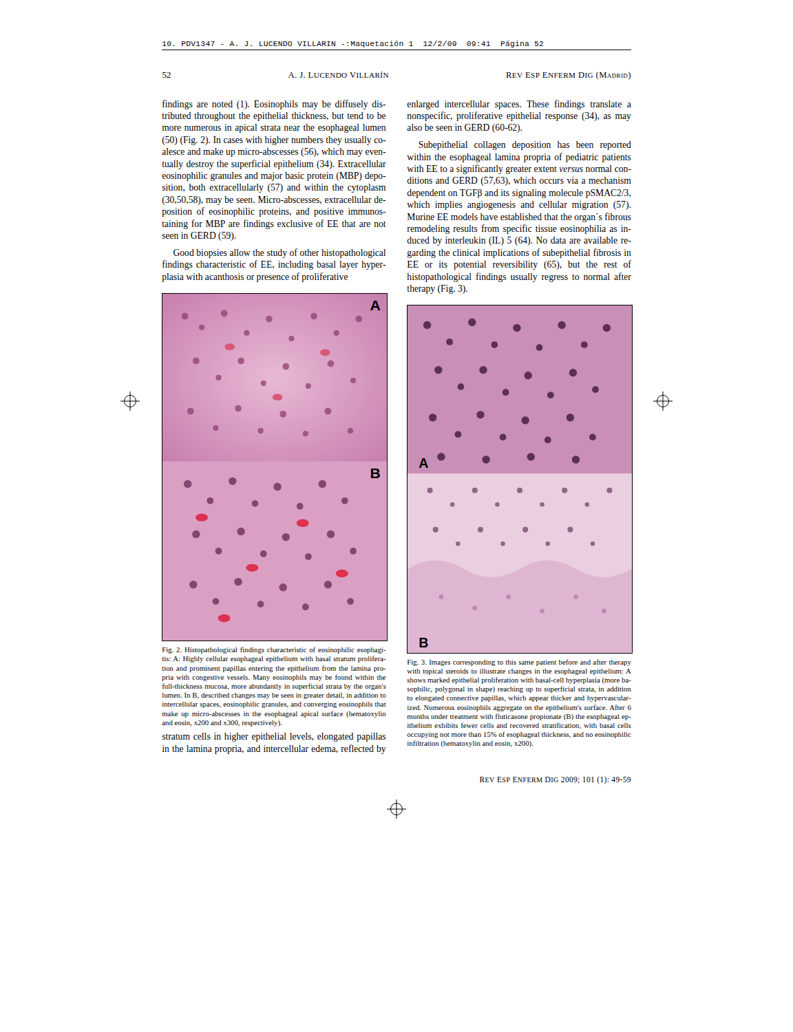10. PDV1347 - A. J. LUCENDO VILLARIN -:Maquetación 1 12/2/09 09:41 Página 52
52 A. J. LUCENDO VILLARÍN REV ESP ENFERM DIG (Madrid)
findings are noted (1). Eosinophils may be diffusely distributed throughout the epithelial thickness, but tend to be more numerous in apical strata near the esophageal lumen (50) (Fig. 2). In cases with higher numbers they usually coalesce and make up micro-abscesses (56), which may eventually destroy the superficial epithelium (34). Extracellular eosinophilic granules and major basic protein (MBP) deposition, both extracellularly (57) and within the cytoplasm (30,50,58), may be seen. Micro-abscesses, extracellular deposition of eosinophilic proteins, and positive immunostaining for MBP are findings exclusive of EE that are not seen in GERD (59).
Good biopsies allow the study of other histopathological findings characteristic of EE, including basal layer hyperplasia with acanthosis or presence of proliferative
Fig. 2. Histopathological findings characteristic of eosinophilic esophagitis: A: Highly cellular esophageal epithelium with basal stratum proliferation and prominent papillas entering the epithelium from the lamina propria with congestive vessels. Many eosinophils may be found within the full-thickness mucosa, more abundantly in superficial strata by the organ's lumen. In B, described changes may be seen in greater detail, in addition to intercellular spaces, eosinophilic granules, and converging eosinophils that make up micro-abscesses in the esophageal apical surface (hematoxylin and eosin, x200 and x300, respectively).
stratum cells in higher epithelial levels, elongated papillas in the lamina propria, and intercellular edema, reflected by enlarged intercellular spaces. These findings translate a nonspecific, proliferative epithelial response (34), as may also be seen in GERD (60-62).
Subepithelial collagen deposition has been reported within the esophageal lamina propria of pediatric patients with EE to a significantly greater extent versus normal conditions and GERD (57,63), which occurs via a mechanism dependent on TGFβ and its signaling molecule pSMAC2/3, which implies angiogenesis and cellular migration (57). Murine EE models have established that the organ´s fibrous remodeling results from specific tissue eosinophilia as induced by interleukin (IL) 5 (64). No data are available regarding the clinical implications of subepithelial fibrosis in EE or its potential reversibility (65), but the rest of histopathological findings usually regress to normal after therapy (Fig. 3).
Fig. 3. Images corresponding to this same patient before and after therapy with topical steroids to illustrate changes in the esophageal epithelium: A shows marked epithelial proliferation with basal-cell hyperplasia (more basophilic, polygonal in shape) reaching up to superficial strata, in addition to elongated connective papillas, which appear thicker and hypervascularized. Numerous eosinophils aggregate on the epithelium's surface. After 6 months under treatment with fluticasone propionate (B) the esophageal epithelium exhibits fewer cells and recovered stratification, with basal cells occupying not more than 15% of esophageal thickness, and no eosinophilic infiltration (hematoxylin and eosin, x200).
REV ESP ENFERM DIG 2009; 101 (1): 49-59